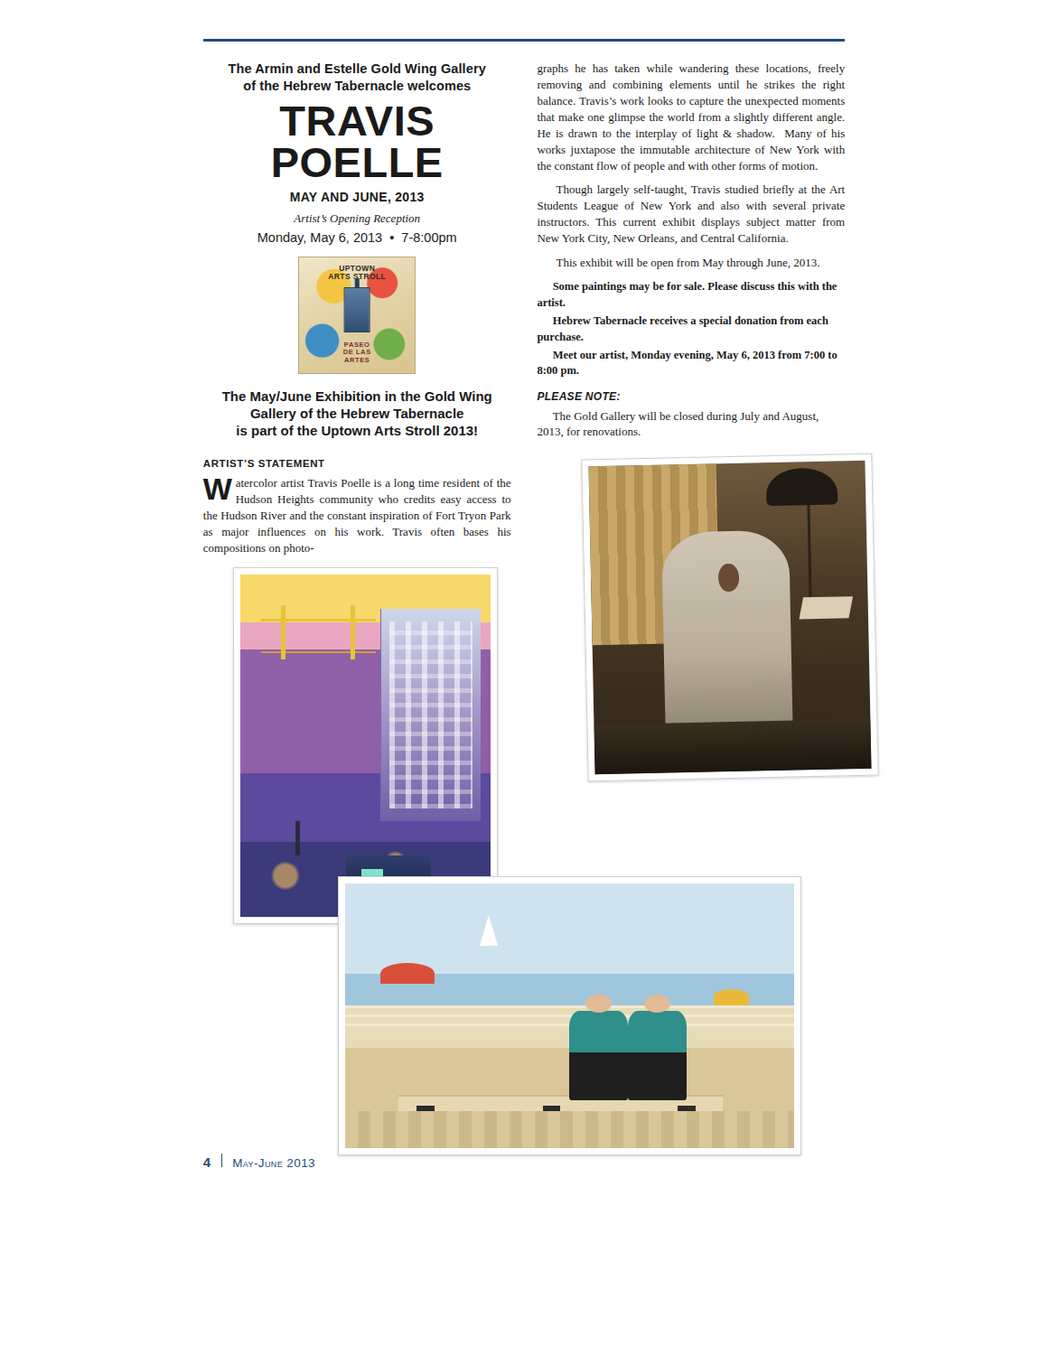The Armin and Estelle Gold Wing Gallery
of the Hebrew Tabernacle welcomes
Travis Poelle
MAY AND JUNE, 2013
Artist’s Opening Reception
Monday, May 6, 2013 • 7-8:00pm
UPTOWN
ARTS STROLL
PASEO
DE LAS
ARTES
The May/June Exhibition in the Gold Wing
Gallery of the Hebrew Tabernacle
is part of the Uptown Arts Stroll 2013!
ARTIST’S STATEMENT
Watercolor artist Travis Poelle is a long time resident of the Hudson Heights community who credits easy access to the Hudson River and the constant inspiration of Fort Tryon Park as major influences on his work. Travis often bases his compositions on photo-
graphs he has taken while wandering these locations, freely removing and combining elements until he strikes the right balance. Travis’s work looks to capture the unexpected moments that make one glimpse the world from a slightly different angle. He is drawn to the interplay of light & shadow. Many of his works juxtapose the immutable architecture of New York with the constant flow of people and with other forms of motion.
Though largely self-taught, Travis studied briefly at the Art Students League of New York and also with several private instructors. This current exhibit displays subject matter from New York City, New Orleans, and Central California.
This exhibit will be open from May through June, 2013.
Some paintings may be for sale. Please discuss this with the artist.
Hebrew Tabernacle receives a special donation from each purchase.
Meet our artist, Monday evening, May 6, 2013 from 7:00 to 8:00 pm.
PLEASE NOTE:
The Gold Gallery will be closed during July and August, 2013, for renovations.
4 May-June 2013